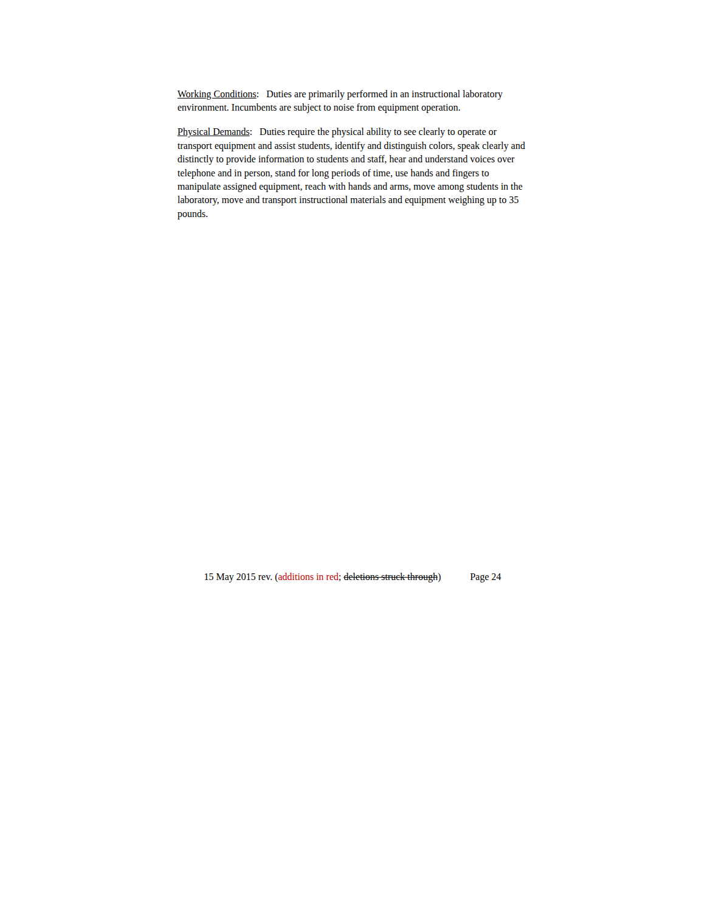Working Conditions: Duties are primarily performed in an instructional laboratory environment. Incumbents are subject to noise from equipment operation.
Physical Demands: Duties require the physical ability to see clearly to operate or transport equipment and assist students, identify and distinguish colors, speak clearly and distinctly to provide information to students and staff, hear and understand voices over telephone and in person, stand for long periods of time, use hands and fingers to manipulate assigned equipment, reach with hands and arms, move among students in the laboratory, move and transport instructional materials and equipment weighing up to 35 pounds.
15 May 2015 rev. (additions in red; deletions struck through)Page 24